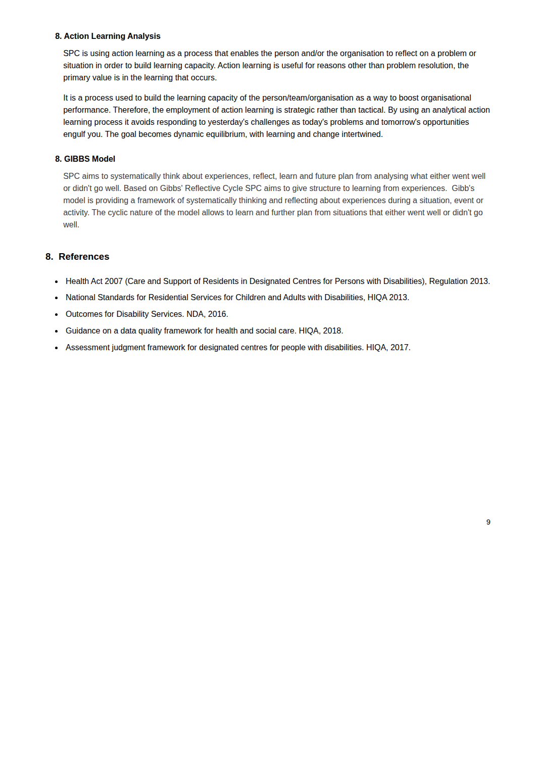8. Action Learning Analysis
SPC is using action learning as a process that enables the person and/or the organisation to reflect on a problem or situation in order to build learning capacity. Action learning is useful for reasons other than problem resolution, the primary value is in the learning that occurs.
It is a process used to build the learning capacity of the person/team/organisation as a way to boost organisational performance. Therefore, the employment of action learning is strategic rather than tactical. By using an analytical action learning process it avoids responding to yesterday's challenges as today's problems and tomorrow's opportunities engulf you. The goal becomes dynamic equilibrium, with learning and change intertwined.
8. GIBBS Model
SPC aims to systematically think about experiences, reflect, learn and future plan from analysing what either went well or didn't go well. Based on Gibbs' Reflective Cycle SPC aims to give structure to learning from experiences. Gibb's model is providing a framework of systematically thinking and reflecting about experiences during a situation, event or activity. The cyclic nature of the model allows to learn and further plan from situations that either went well or didn't go well.
8. References
Health Act 2007 (Care and Support of Residents in Designated Centres for Persons with Disabilities), Regulation 2013.
National Standards for Residential Services for Children and Adults with Disabilities, HIQA 2013.
Outcomes for Disability Services. NDA, 2016.
Guidance on a data quality framework for health and social care. HIQA, 2018.
Assessment judgment framework for designated centres for people with disabilities. HIQA, 2017.
9